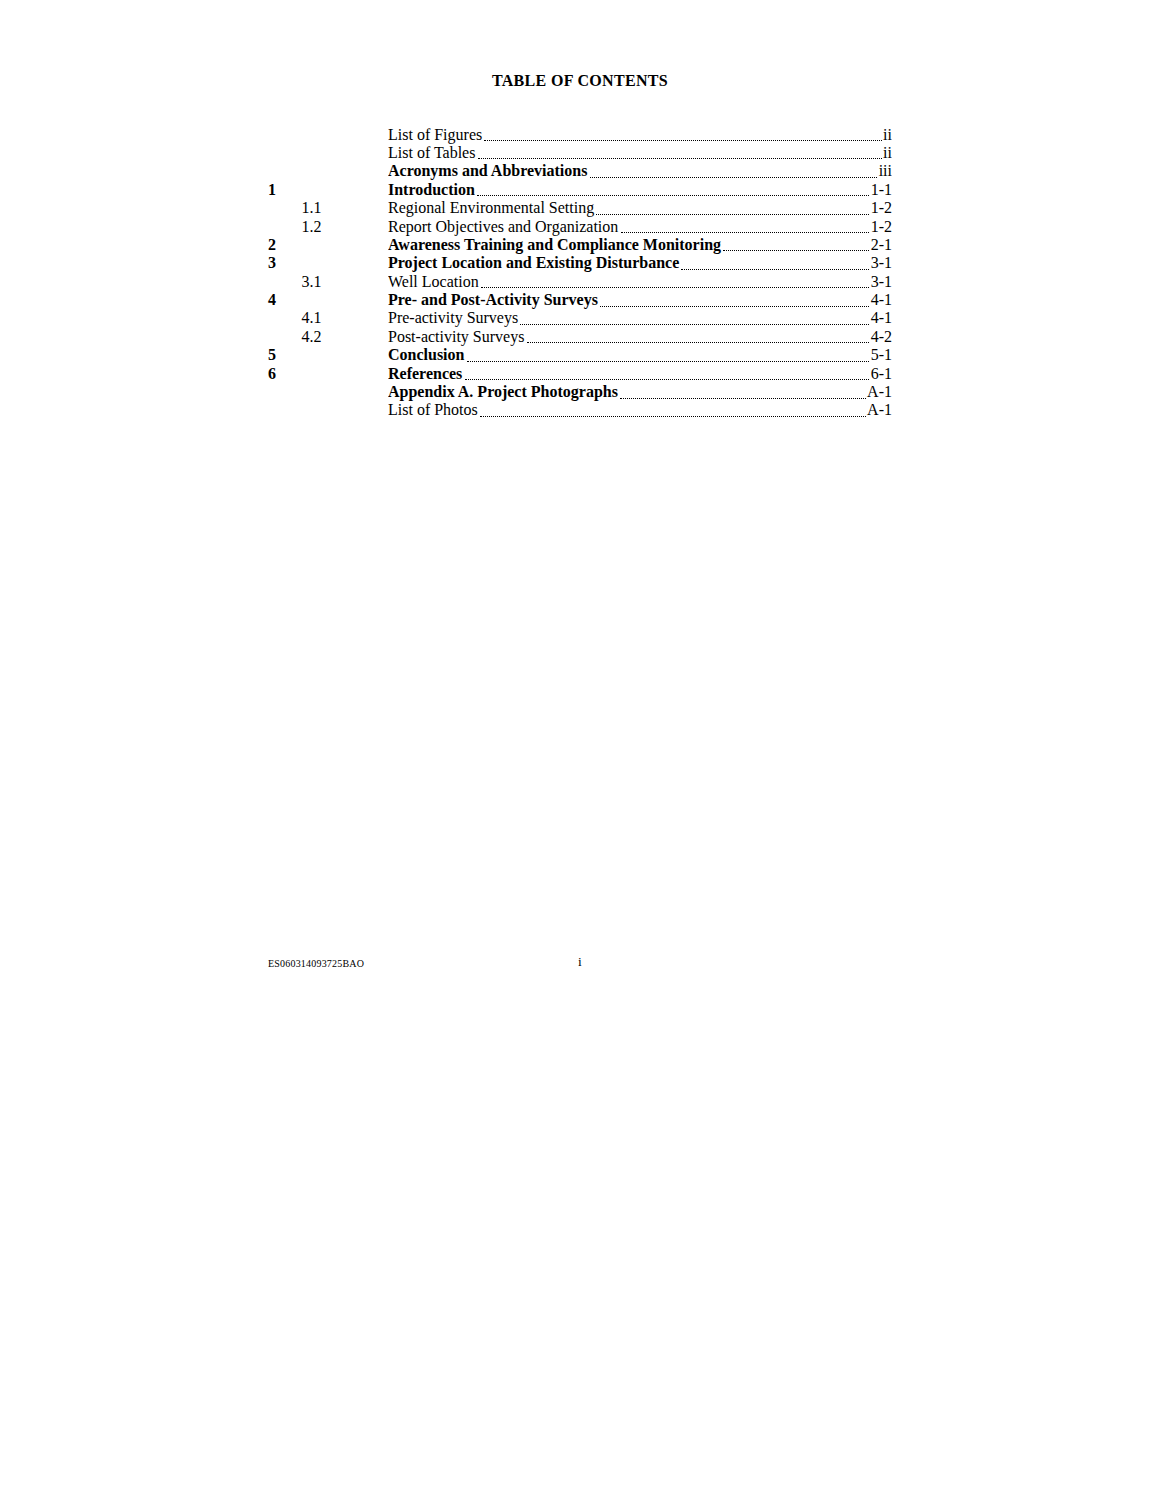TABLE OF CONTENTS
| | List of Figures ii |
| | List of Tables ii |
| | Acronyms and Abbreviations iii |
| 1 | Introduction 1-1 |
| 1.1 | Regional Environmental Setting 1-2 |
| 1.2 | Report Objectives and Organization 1-2 |
| 2 | Awareness Training and Compliance Monitoring 2-1 |
| 3 | Project Location and Existing Disturbance 3-1 |
| 3.1 | Well Location 3-1 |
| 4 | Pre- and Post-Activity Surveys 4-1 |
| 4.1 | Pre-activity Surveys 4-1 |
| 4.2 | Post-activity Surveys 4-2 |
| 5 | Conclusion 5-1 |
| 6 | References 6-1 |
| | Appendix A. Project Photographs A-1 |
| | List of Photos A-1 |
ES060314093725BAO
i